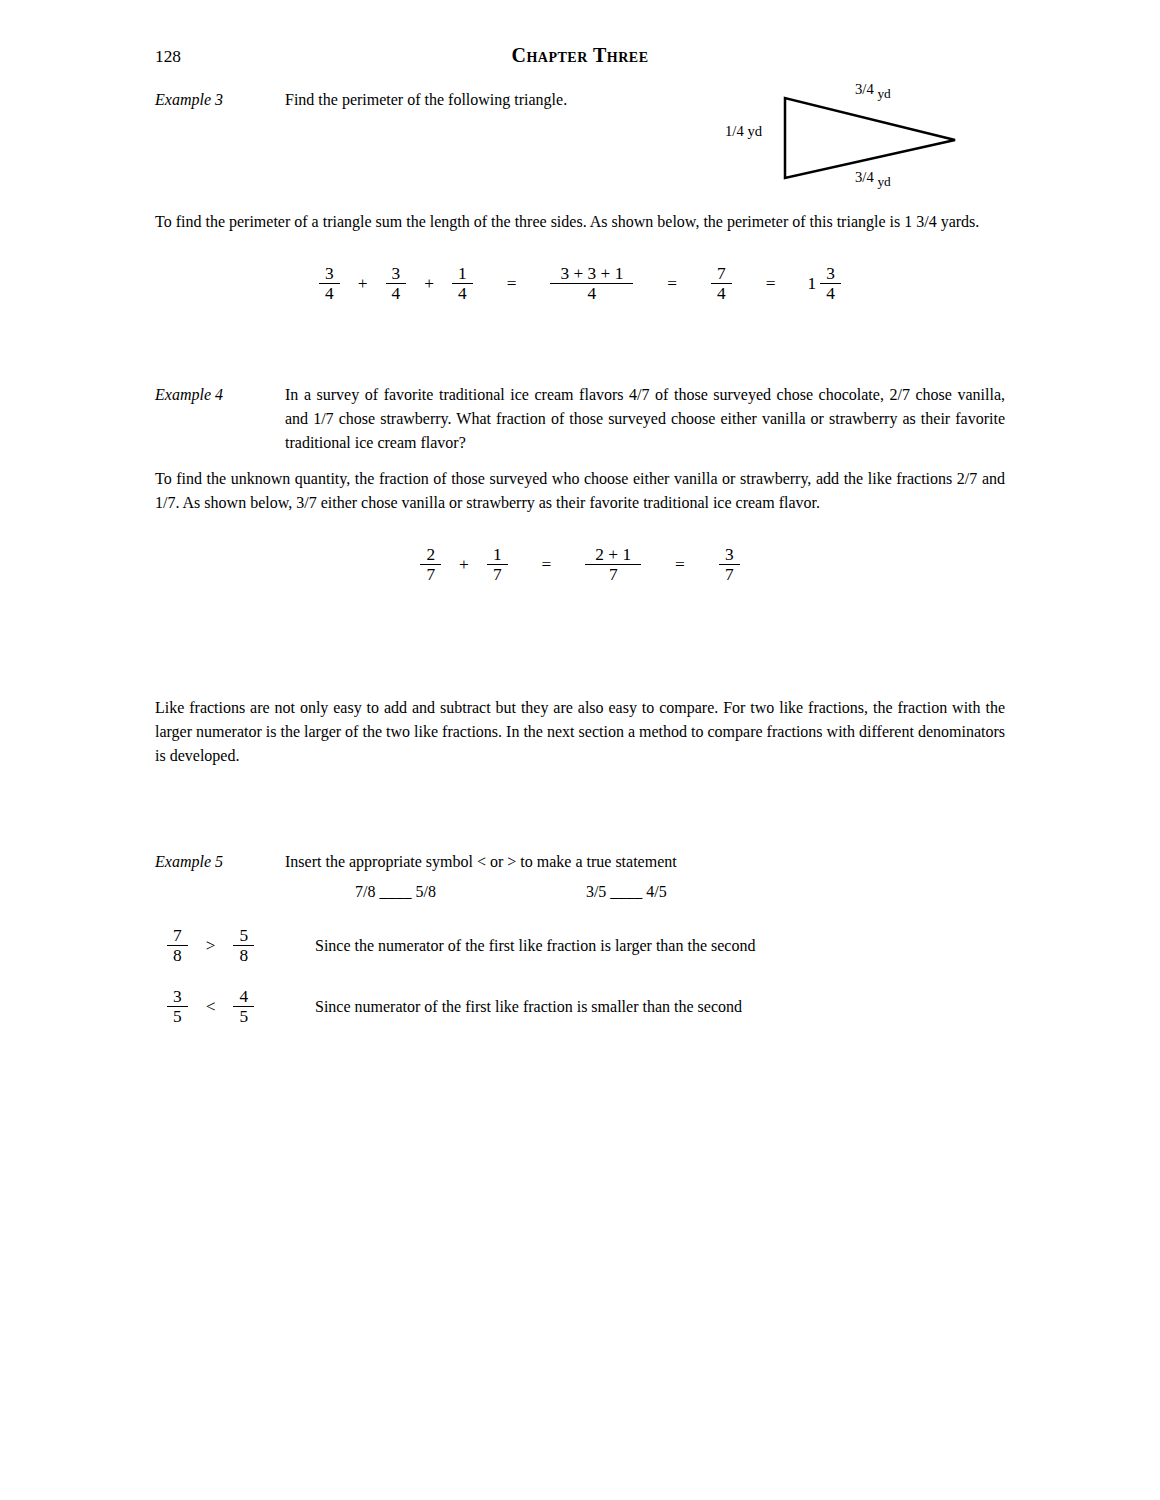128
Chapter Three
Example 3
Find the perimeter of the following triangle.
3/4 yd
3/4 yd
1/4 yd
To find the perimeter of a triangle sum the length of the three sides. As shown below, the perimeter of this triangle is 1 3/4 yards.
34 + 34 + 14 = 3 + 3 + 14 = 74 = 134
Example 4
In a survey of favorite traditional ice cream flavors 4/7 of those surveyed chose chocolate, 2/7 chose vanilla, and 1/7 chose strawberry. What fraction of those surveyed choose either vanilla or strawberry as their favorite traditional ice cream flavor?
To find the unknown quantity, the fraction of those surveyed who choose either vanilla or strawberry, add the like fractions 2/7 and 1/7. As shown below, 3/7 either chose vanilla or strawberry as their favorite traditional ice cream flavor.
27 + 17 = 2 + 17 = 37
Like fractions are not only easy to add and subtract but they are also easy to compare. For two like fractions, the fraction with the larger numerator is the larger of the two like fractions. In the next section a method to compare fractions with different denominators is developed.
Example 5
Insert the appropriate symbol < or > to make a true statement
7/8 ____ 5/8 3/5 ____ 4/5
78 > 58
Since the numerator of the first like fraction is larger than the second
35 < 45
Since numerator of the first like fraction is smaller than the second